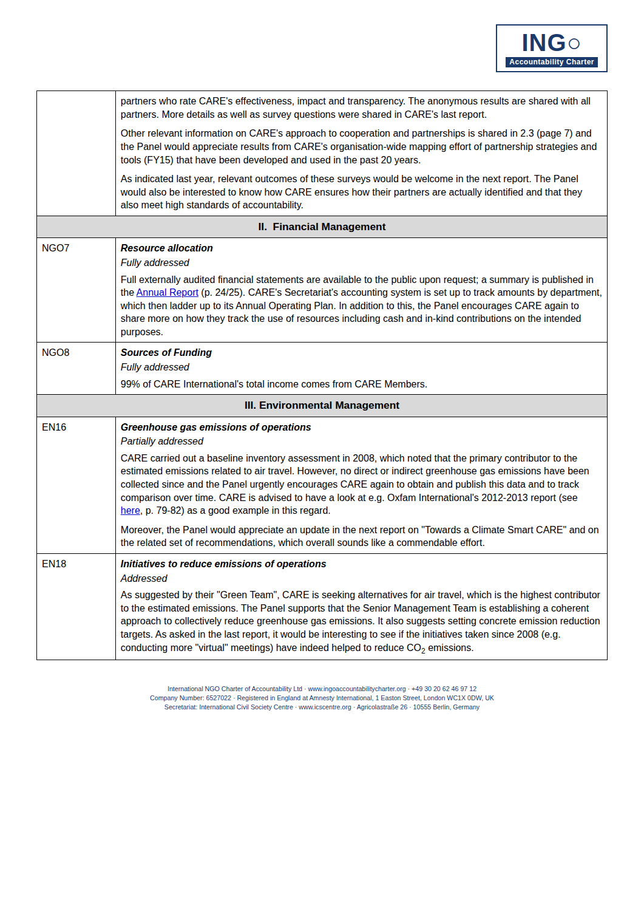ING○
Accountability Charter
| | partners who rate CARE's effectiveness, impact and transparency. The anonymous results are shared with all partners. More details as well as survey questions were shared in CARE's last report. Other relevant information on CARE's approach to cooperation and partnerships is shared in 2.3 (page 7) and the Panel would appreciate results from CARE's organisation-wide mapping effort of partnership strategies and tools (FY15) that have been developed and used in the past 20 years. As indicated last year, relevant outcomes of these surveys would be welcome in the next report. The Panel would also be interested to know how CARE ensures how their partners are actually identified and that they also meet high standards of accountability. |
| II. Financial Management |
| NGO7 | Resource allocation Fully addressed Full externally audited financial statements are available to the public upon request; a summary is published in the Annual Report (p. 24/25). CARE's Secretariat's accounting system is set up to track amounts by department, which then ladder up to its Annual Operating Plan. In addition to this, the Panel encourages CARE again to share more on how they track the use of resources including cash and in-kind contributions on the intended purposes. |
| NGO8 | Sources of Funding Fully addressed 99% of CARE International's total income comes from CARE Members. |
| III. Environmental Management |
| EN16 | Greenhouse gas emissions of operations Partially addressed CARE carried out a baseline inventory assessment in 2008, which noted that the primary contributor to the estimated emissions related to air travel. However, no direct or indirect greenhouse gas emissions have been collected since and the Panel urgently encourages CARE again to obtain and publish this data and to track comparison over time. CARE is advised to have a look at e.g. Oxfam International's 2012-2013 report (see here , p. 79-82) as a good example in this regard. Moreover, the Panel would appreciate an update in the next report on "Towards a Climate Smart CARE" and on the related set of recommendations, which overall sounds like a commendable effort. |
| EN18 | Initiatives to reduce emissions of operations Addressed As suggested by their "Green Team", CARE is seeking alternatives for air travel, which is the highest contributor to the estimated emissions. The Panel supports that the Senior Management Team is establishing a coherent approach to collectively reduce greenhouse gas emissions. It also suggests setting concrete emission reduction targets. As asked in the last report, it would be interesting to see if the initiatives taken since 2008 (e.g. conducting more "virtual" meetings) have indeed helped to reduce CO 2 emissions. |
International NGO Charter of Accountability Ltd · www.ingoaccountabilitycharter.org · +49 30 20 62 46 97 12
Company Number: 6527022 · Registered in England at Amnesty International, 1 Easton Street, London WC1X 0DW, UK
Secretariat: International Civil Society Centre · www.icscentre.org · Agricolastraße 26 · 10555 Berlin, Germany